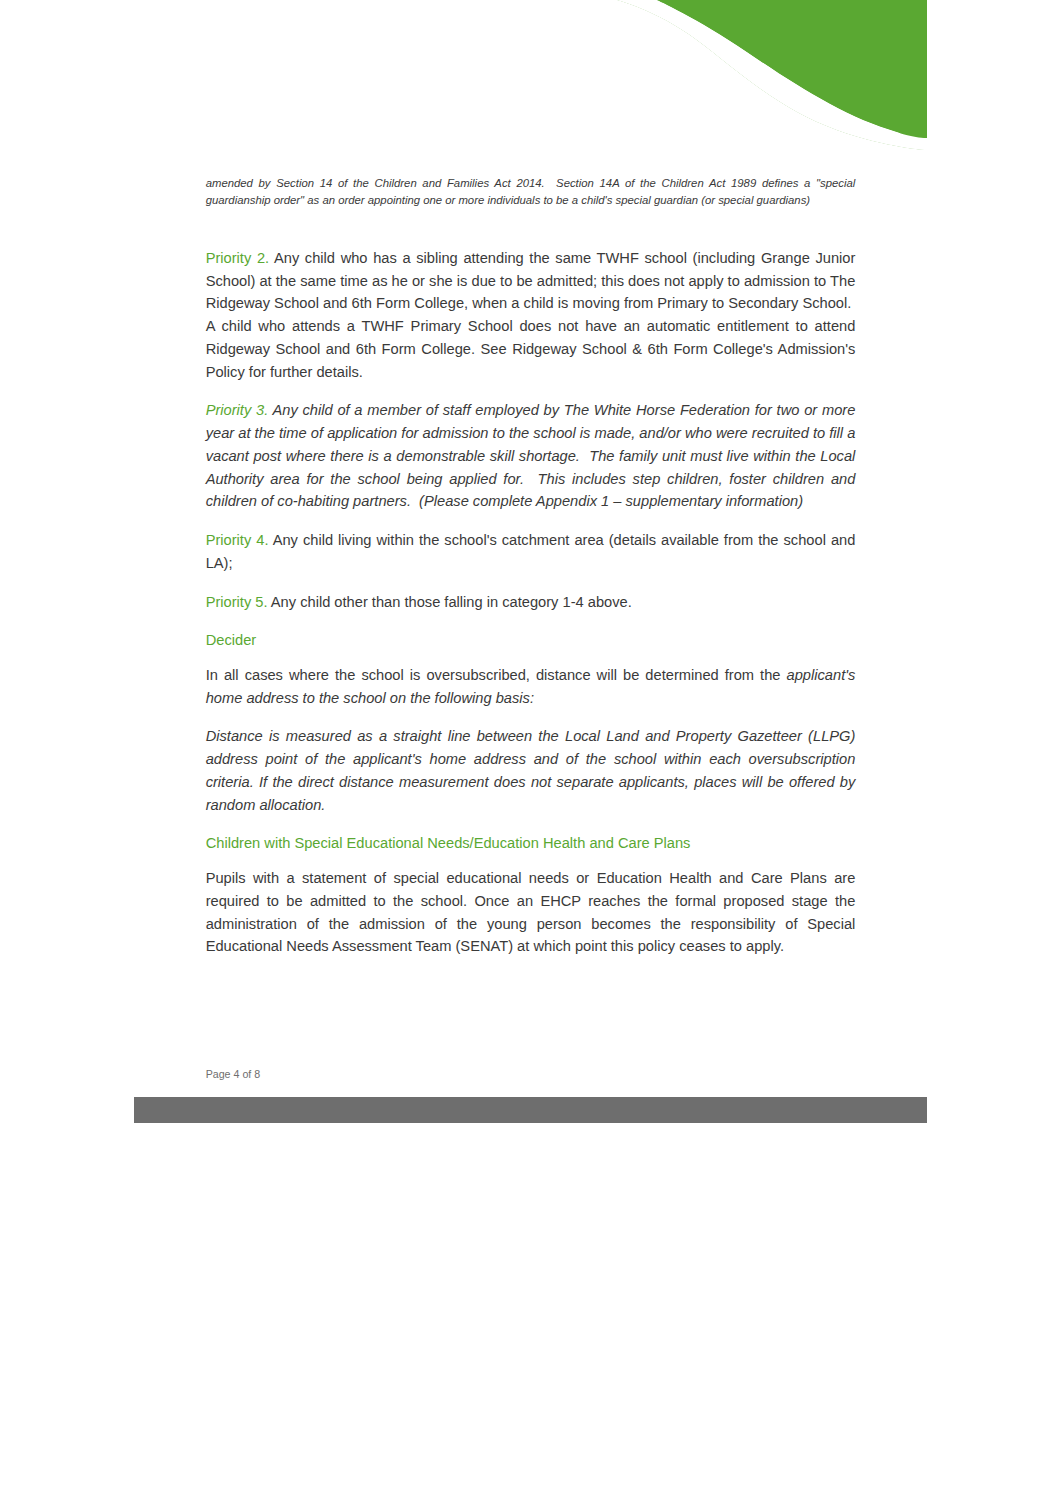amended by Section 14 of the Children and Families Act 2014. Section 14A of the Children Act 1989 defines a "special guardianship order" as an order appointing one or more individuals to be a child's special guardian (or special guardians)
Priority 2. Any child who has a sibling attending the same TWHF school (including Grange Junior School) at the same time as he or she is due to be admitted; this does not apply to admission to The Ridgeway School and 6th Form College, when a child is moving from Primary to Secondary School. A child who attends a TWHF Primary School does not have an automatic entitlement to attend Ridgeway School and 6th Form College. See Ridgeway School & 6th Form College's Admission's Policy for further details.
Priority 3. Any child of a member of staff employed by The White Horse Federation for two or more year at the time of application for admission to the school is made, and/or who were recruited to fill a vacant post where there is a demonstrable skill shortage. The family unit must live within the Local Authority area for the school being applied for. This includes step children, foster children and children of co-habiting partners. (Please complete Appendix 1 – supplementary information)
Priority 4. Any child living within the school's catchment area (details available from the school and LA);
Priority 5. Any child other than those falling in category 1-4 above.
Decider
In all cases where the school is oversubscribed, distance will be determined from the applicant's home address to the school on the following basis:
Distance is measured as a straight line between the Local Land and Property Gazetteer (LLPG) address point of the applicant's home address and of the school within each oversubscription criteria. If the direct distance measurement does not separate applicants, places will be offered by random allocation.
Children with Special Educational Needs/Education Health and Care Plans
Pupils with a statement of special educational needs or Education Health and Care Plans are required to be admitted to the school. Once an EHCP reaches the formal proposed stage the administration of the admission of the young person becomes the responsibility of Special Educational Needs Assessment Team (SENAT) at which point this policy ceases to apply.
Page 4 of 8